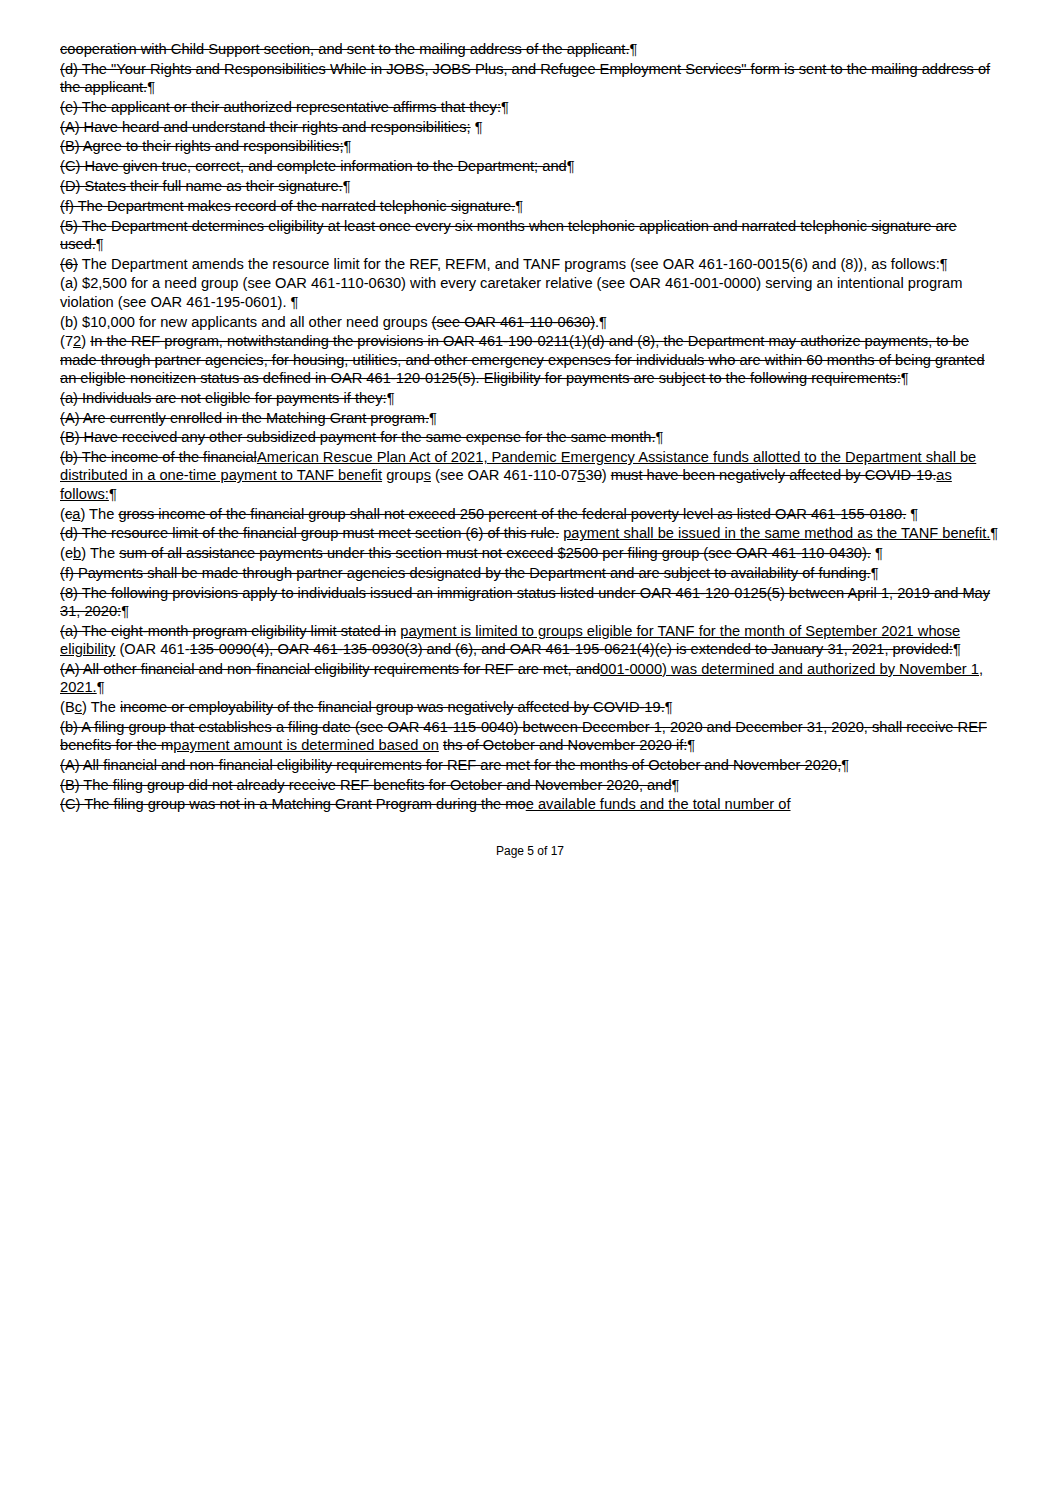cooperation with Child Support section, and sent to the mailing address of the applicant.¶
(d) The "Your Rights and Responsibilities While in JOBS, JOBS Plus, and Refugee Employment Services" form is sent to the mailing address of the applicant.¶
(e) The applicant or their authorized representative affirms that they:¶
(A) Have heard and understand their rights and responsibilities; ¶
(B) Agree to their rights and responsibilities;¶
(C) Have given true, correct, and complete information to the Department; and¶
(D) States their full name as their signature.¶
(f) The Department makes record of the narrated telephonic signature.¶
(5) The Department determines eligibility at least once every six months when telephonic application and narrated telephonic signature are used.¶
(6) The Department amends the resource limit for the REF, REFM, and TANF programs (see OAR 461-160-0015(6) and (8)), as follows:¶
(a) $2,500 for a need group (see OAR 461-110-0630) with every caretaker relative (see OAR 461-001-0000) serving an intentional program violation (see OAR 461-195-0601). ¶
(b) $10,000 for new applicants and all other need groups (see OAR 461-110-0630).¶
(72) In the REF program, notwithstanding the provisions in OAR 461-190-0211(1)(d) and (8), the Department may authorize payments, to be made through partner agencies, for housing, utilities, and other emergency expenses for individuals who are within 60 months of being granted an eligible noncitizen status as defined in OAR 461-120-0125(5). Eligibility for payments are subject to the following requirements:¶
(a) Individuals are not eligible for payments if they:¶
(A) Are currently enrolled in the Matching Grant program.¶
(B) Have received any other subsidized payment for the same expense for the same month.¶
(b) The income of the financial American Rescue Plan Act of 2021, Pandemic Emergency Assistance funds allotted to the Department shall be distributed in a one-time payment to TANF benefit groups (see OAR 461-110-07530) must have been negatively affected by COVID-19. as follows:¶
(ca) The gross income of the financial group shall not exceed 250 percent of the federal poverty level as listed OAR 461-155-0180. ¶
(d) The resource limit of the financial group must meet section (6) of this rule. payment shall be issued in the same method as the TANF benefit.¶
(eb) The sum of all assistance payments under this section must not exceed $2500 per filing group (see OAR 461-110-0430). ¶
(f) Payments shall be made through partner agencies designated by the Department and are subject to availability of funding.¶
(8) The following provisions apply to individuals issued an immigration status listed under OAR 461-120-0125(5) between April 1, 2019 and May 31, 2020:¶
(a) The eight-month program eligibility limit stated in payment is limited to groups eligible for TANF for the month of September 2021 whose eligibility (OAR 461-135-0090(4), OAR 461-135-0930(3) and (6), and OAR 461-195-0621(4)(c) is extended to January 31, 2021, provided:¶
(A) All other financial and non-financial eligibility requirements for REF are met, and 001-0000) was determined and authorized by November 1, 2021.¶
(Bc) The income or employability of the financial group was negatively affected by COVID-19.¶
(b) A filing group that establishes a filing date (see OAR 461-115-0040) between December 1, 2020 and December 31, 2020, shall receive REF benefits for the m payment amount is determined based on ths of October and November 2020 if:¶
(A) All financial and non-financial eligibility requirements for REF are met for the months of October and November 2020,¶
(B) The filing group did not already receive REF benefits for October and November 2020, and¶
(C) The filing group was not in a Matching Grant Program during the mo e available funds and the total number of
Page 5 of 17